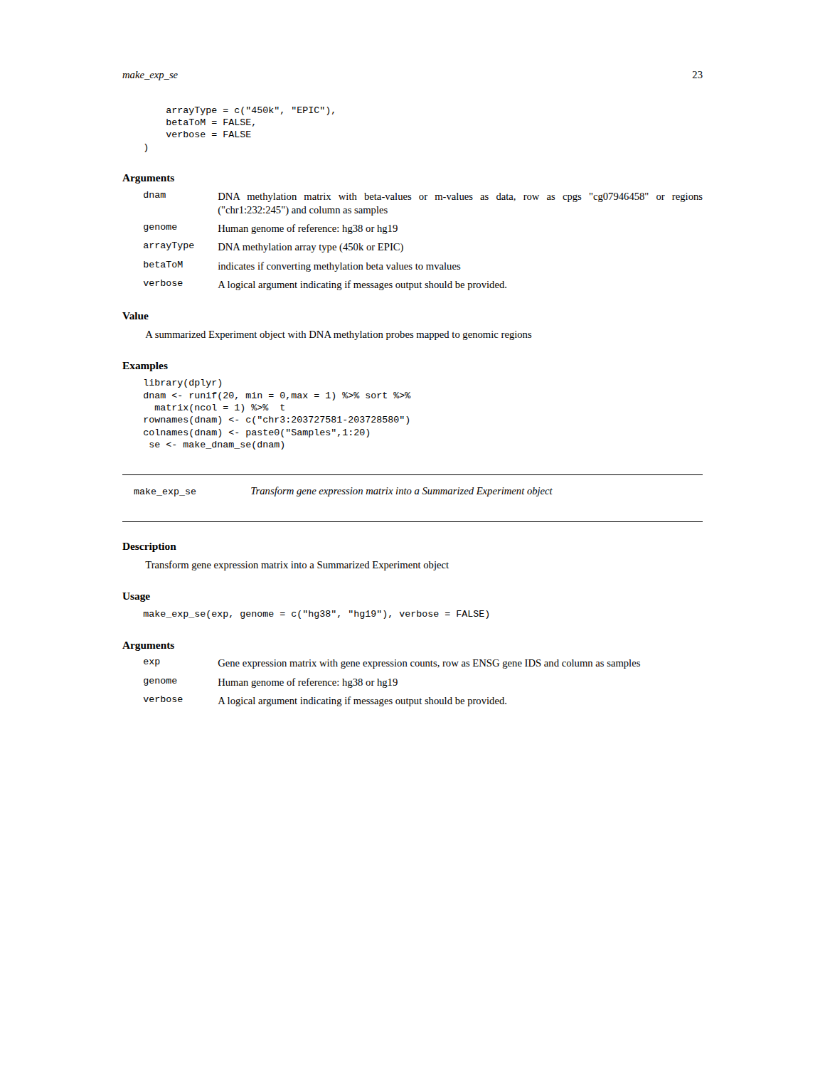make_exp_se 23
    arrayType = c("450k", "EPIC"),
    betaToM = FALSE,
    verbose = FALSE
)
Arguments
dnam
DNA methylation matrix with beta-values or m-values as data, row as cpgs "cg07946458" or regions ("chr1:232:245") and column as samples
genome
Human genome of reference: hg38 or hg19
arrayType
DNA methylation array type (450k or EPIC)
betaToM
indicates if converting methylation beta values to mvalues
verbose
A logical argument indicating if messages output should be provided.
Value
A summarized Experiment object with DNA methylation probes mapped to genomic regions
Examples
library(dplyr)
dnam <- runif(20, min = 0,max = 1) %>% sort %>%
  matrix(ncol = 1) %>%  t
rownames(dnam) <- c("chr3:203727581-203728580")
colnames(dnam) <- paste0("Samples",1:20)
 se <- make_dnam_se(dnam)
make_exp_se
Transform gene expression matrix into a Summarized Experiment object
Description
Transform gene expression matrix into a Summarized Experiment object
Usage
make_exp_se(exp, genome = c("hg38", "hg19"), verbose = FALSE)
Arguments
exp
Gene expression matrix with gene expression counts, row as ENSG gene IDS and column as samples
genome
Human genome of reference: hg38 or hg19
verbose
A logical argument indicating if messages output should be provided.